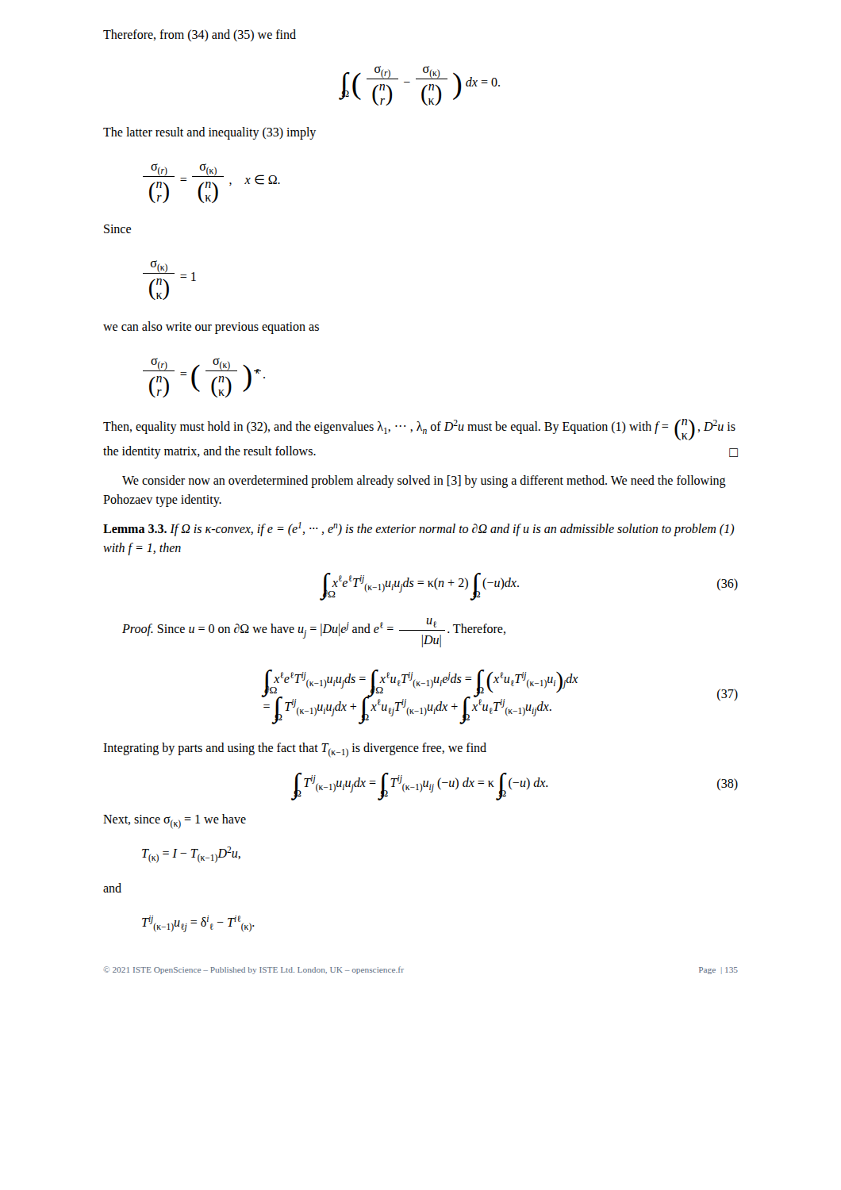Therefore, from (34) and (35) we find
∫Ω ( σ(r)(nr) − σ(κ)(nκ) ) dx = 0.
The latter result and inequality (33) imply
σ(r)(nr) = σ(κ)(nκ) , x ∈ Ω.
Since
σ(κ)(nκ) = 1
we can also write our previous equation as
σ(r)(nr) = ( σ(κ)(nκ) )rκ.
Then, equality must hold in (32), and the eigenvalues λ1, ··· , λn of D2u must be equal. By Equation (1) with f = (nκ), D2u is the identity matrix, and the result follows. □
We consider now an overdetermined problem already solved in [3] by using a different method. We need the following Pohozaev type identity.
Lemma 3.3. If Ω is κ-convex, if e = (e1, ··· , en) is the exterior normal to ∂Ω and if u is an admissible solution to problem (1) with f = 1, then
∫∂Ω xℓeℓTij(κ−1)uiujds = κ(n + 2) ∫Ω (−u)dx. (36)
Proof. Since u = 0 on ∂Ω we have uj = |Du|ej and eℓ = uℓ|Du|. Therefore,
∫∂Ω xℓeℓTij(κ−1)uiujds = ∫∂Ω xℓuℓTij(κ−1)uiejds = ∫Ω (xℓuℓTij(κ−1)ui)jdx = ∫Ω Tij(κ−1)uiujdx + ∫Ω xℓuℓjTij(κ−1)uidx + ∫Ω xℓuℓTij(κ−1)uijdx. (37)
Integrating by parts and using the fact that T(κ−1) is divergence free, we find
∫Ω Tij(κ−1)uiujdx = ∫Ω Tij(κ−1)uij (−u) dx = κ ∫Ω (−u) dx. (38)
Next, since σ(κ) = 1 we have
T(κ) = I − T(κ−1)D2u,
and
Tij(κ−1)uℓj = δiℓ − Tiℓ(κ).
© 2021 ISTE OpenScience – Published by ISTE Ltd. London, UK – openscience.fr Page | 135